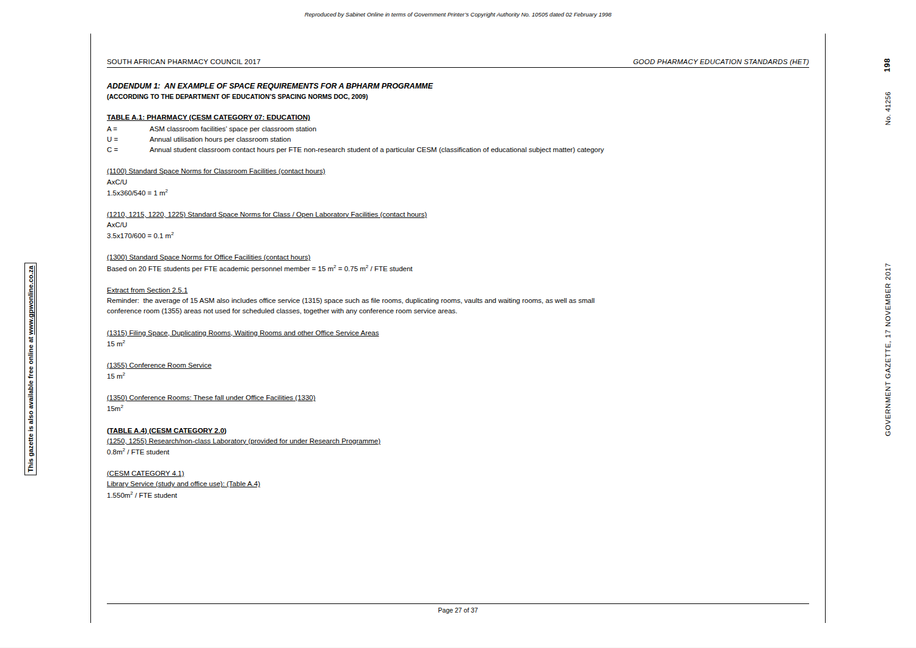Reproduced by Sabinet Online in terms of Government Printer’s Copyright Authority No. 10505 dated 02 February 1998
This gazette is also available free online at www.gpwonline.co.za
198
No. 41256
GOVERNMENT GAZETTE, 17 NOVEMBER 2017
SOUTH AFRICAN PHARMACY COUNCIL 2017
GOOD PHARMACY EDUCATION STANDARDS (HET)
ADDENDUM 1: AN EXAMPLE OF SPACE REQUIREMENTS FOR A BPHARM PROGRAMME
(ACCORDING TO THE DEPARTMENT OF EDUCATION’S SPACING NORMS DOC, 2009)
TABLE A.1: PHARMACY (CESM CATEGORY 07: EDUCATION)
| A = | ASM classroom facilities’ space per classroom station |
| U = | Annual utilisation hours per classroom station |
| C = | Annual student classroom contact hours per FTE non-research student of a particular CESM (classification of educational subject matter) category |
(1100) Standard Space Norms for Classroom Facilities (contact hours) AxC/U 1.5x360/540 = 1 m2
(1210, 1215, 1220, 1225) Standard Space Norms for Class / Open Laboratory Facilities (contact hours) AxC/U 3.5x170/600 = 0.1 m2
(1300) Standard Space Norms for Office Facilities (contact hours) Based on 20 FTE students per FTE academic personnel member = 15 m2 = 0.75 m2 / FTE student
Extract from Section 2.5.1 Reminder: the average of 15 ASM also includes office service (1315) space such as file rooms, duplicating rooms, vaults and waiting rooms, as well as small conference room (1355) areas not used for scheduled classes, together with any conference room service areas.
(1315) Filing Space, Duplicating Rooms, Waiting Rooms and other Office Service Areas 15 m2
(1355) Conference Room Service 15 m2
(1350) Conference Rooms: These fall under Office Facilities (1330) 15m2
(TABLE A.4) (CESM CATEGORY 2.0) (1250, 1255) Research/non-class Laboratory (provided for under Research Programme) 0.8m2 / FTE student
(CESM CATEGORY 4.1) Library Service (study and office use): (Table A.4) 1.550m2 / FTE student
Page 27 of 37